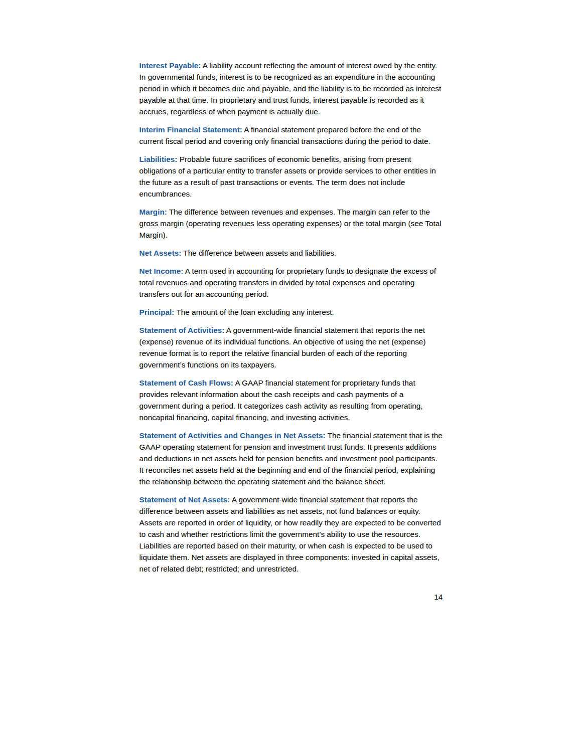Interest Payable: A liability account reflecting the amount of interest owed by the entity. In governmental funds, interest is to be recognized as an expenditure in the accounting period in which it becomes due and payable, and the liability is to be recorded as interest payable at that time. In proprietary and trust funds, interest payable is recorded as it accrues, regardless of when payment is actually due.
Interim Financial Statement: A financial statement prepared before the end of the current fiscal period and covering only financial transactions during the period to date.
Liabilities: Probable future sacrifices of economic benefits, arising from present obligations of a particular entity to transfer assets or provide services to other entities in the future as a result of past transactions or events. The term does not include encumbrances.
Margin: The difference between revenues and expenses. The margin can refer to the gross margin (operating revenues less operating expenses) or the total margin (see Total Margin).
Net Assets: The difference between assets and liabilities.
Net Income: A term used in accounting for proprietary funds to designate the excess of total revenues and operating transfers in divided by total expenses and operating transfers out for an accounting period.
Principal: The amount of the loan excluding any interest.
Statement of Activities: A government-wide financial statement that reports the net (expense) revenue of its individual functions. An objective of using the net (expense) revenue format is to report the relative financial burden of each of the reporting government’s functions on its taxpayers.
Statement of Cash Flows: A GAAP financial statement for proprietary funds that provides relevant information about the cash receipts and cash payments of a government during a period. It categorizes cash activity as resulting from operating, noncapital financing, capital financing, and investing activities.
Statement of Activities and Changes in Net Assets: The financial statement that is the GAAP operating statement for pension and investment trust funds. It presents additions and deductions in net assets held for pension benefits and investment pool participants. It reconciles net assets held at the beginning and end of the financial period, explaining the relationship between the operating statement and the balance sheet.
Statement of Net Assets: A government-wide financial statement that reports the difference between assets and liabilities as net assets, not fund balances or equity. Assets are reported in order of liquidity, or how readily they are expected to be converted to cash and whether restrictions limit the government’s ability to use the resources. Liabilities are reported based on their maturity, or when cash is expected to be used to liquidate them. Net assets are displayed in three components: invested in capital assets, net of related debt; restricted; and unrestricted.
14